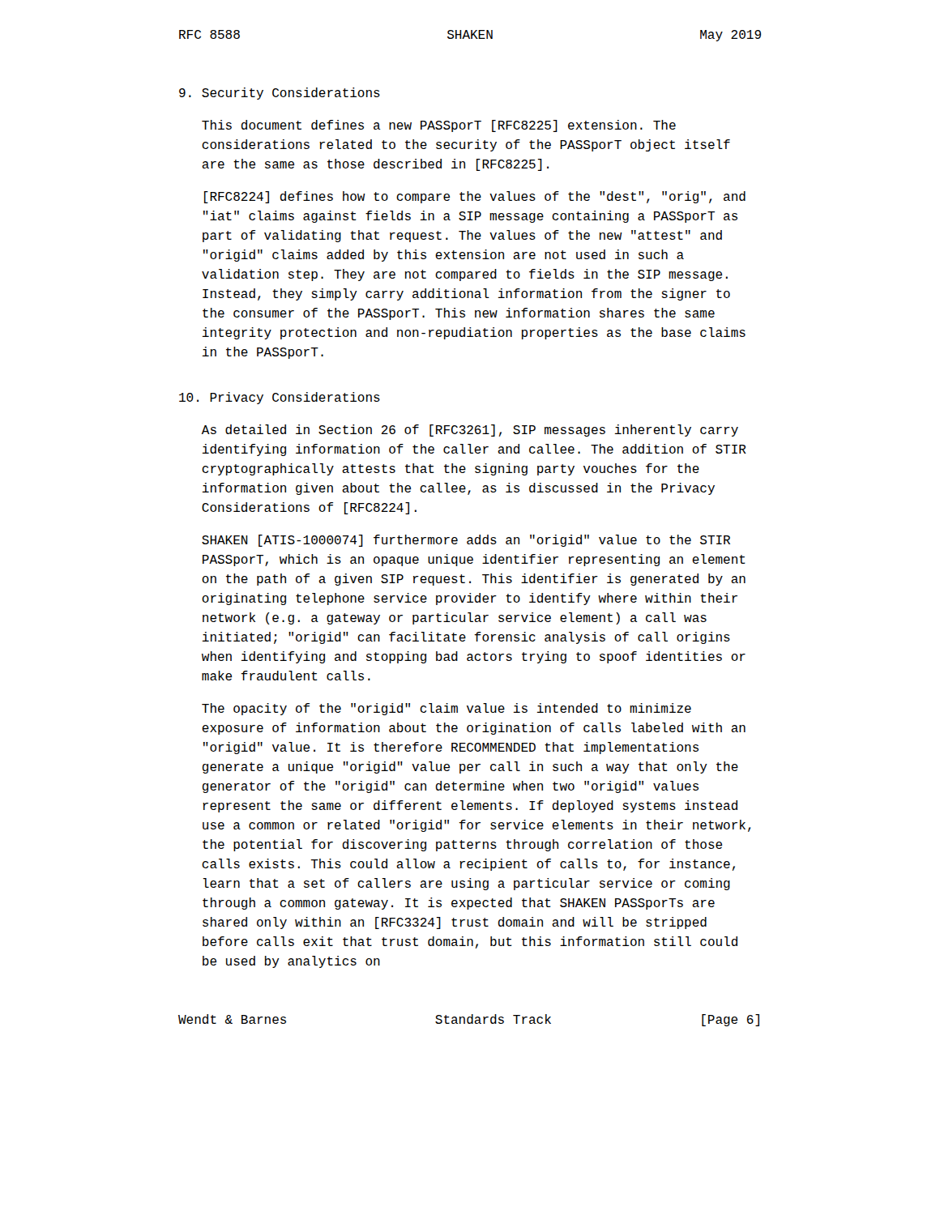RFC 8588 SHAKEN May 2019
9. Security Considerations
This document defines a new PASSporT [RFC8225] extension. The considerations related to the security of the PASSporT object itself are the same as those described in [RFC8225].
[RFC8224] defines how to compare the values of the "dest", "orig", and "iat" claims against fields in a SIP message containing a PASSporT as part of validating that request. The values of the new "attest" and "origid" claims added by this extension are not used in such a validation step. They are not compared to fields in the SIP message. Instead, they simply carry additional information from the signer to the consumer of the PASSporT. This new information shares the same integrity protection and non-repudiation properties as the base claims in the PASSporT.
10. Privacy Considerations
As detailed in Section 26 of [RFC3261], SIP messages inherently carry identifying information of the caller and callee. The addition of STIR cryptographically attests that the signing party vouches for the information given about the callee, as is discussed in the Privacy Considerations of [RFC8224].
SHAKEN [ATIS-1000074] furthermore adds an "origid" value to the STIR PASSporT, which is an opaque unique identifier representing an element on the path of a given SIP request. This identifier is generated by an originating telephone service provider to identify where within their network (e.g. a gateway or particular service element) a call was initiated; "origid" can facilitate forensic analysis of call origins when identifying and stopping bad actors trying to spoof identities or make fraudulent calls.
The opacity of the "origid" claim value is intended to minimize exposure of information about the origination of calls labeled with an "origid" value. It is therefore RECOMMENDED that implementations generate a unique "origid" value per call in such a way that only the generator of the "origid" can determine when two "origid" values represent the same or different elements. If deployed systems instead use a common or related "origid" for service elements in their network, the potential for discovering patterns through correlation of those calls exists. This could allow a recipient of calls to, for instance, learn that a set of callers are using a particular service or coming through a common gateway. It is expected that SHAKEN PASSporTs are shared only within an [RFC3324] trust domain and will be stripped before calls exit that trust domain, but this information still could be used by analytics on
Wendt & Barnes Standards Track [Page 6]